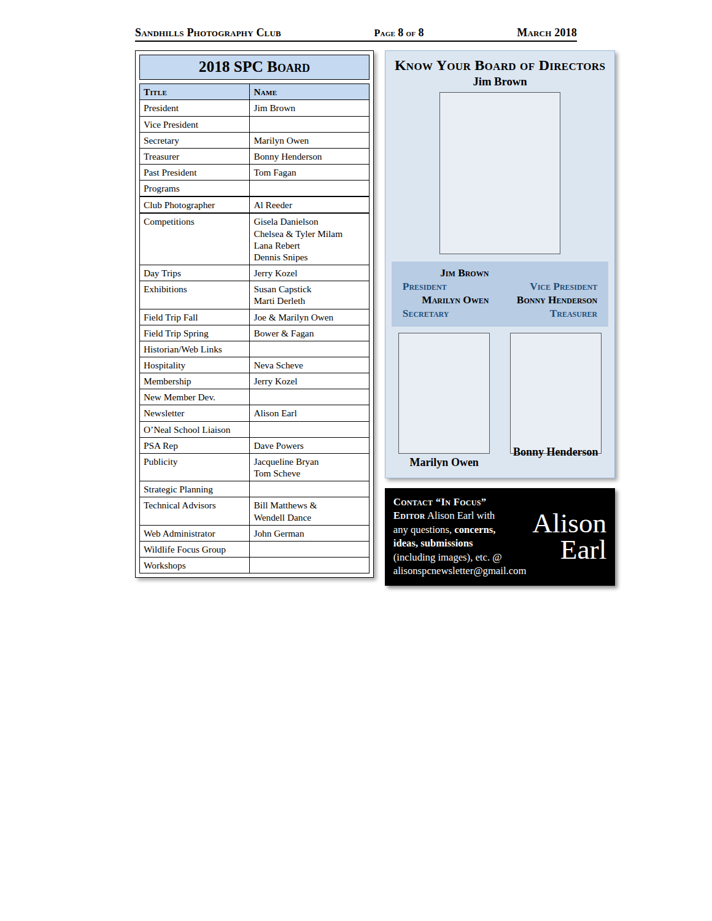Sandhills Photography Club
Page 8 of 8
March 2018
2018 SPC Board
| Title | Name |
| --- | --- |
| President | Jim Brown |
| Vice President | |
| Secretary | Marilyn Owen |
| Treasurer | Bonny Henderson |
| Past President | Tom Fagan |
| Programs | |
| Club Photographer | Al Reeder |
| Competitions | Gisela Danielson Chelsea & Tyler Milam Lana Rebert Dennis Snipes |
| Day Trips | Jerry Kozel |
| Exhibitions | Susan Capstick Marti Derleth |
| Field Trip Fall | Joe & Marilyn Owen |
| Field Trip Spring | Bower & Fagan |
| Historian/Web Links | |
| Hospitality | Neva Scheve |
| Membership | Jerry Kozel |
| New Member Dev. | |
| Newsletter | Alison Earl |
| O’Neal School Liaison | |
| PSA Rep | Dave Powers |
| Publicity | Jacqueline Bryan Tom Scheve |
| Strategic Planning | |
| Technical Advisors | Bill Matthews & Wendell Dance |
| Web Administrator | John German |
| Wildlife Focus Group | |
| Workshops | |
Know Your Board of Directors
Jim Brown
| Jim Brown | |
| President | Vice President |
| Marilyn Owen | Bonny Henderson |
| Secretary | Treasurer |
Marilyn Owen
Bonny Henderson
Contact “In Focus”
Editor Alison Earl with
any questions, concerns,
ideas, submissions
(including images), etc. @
alisonspcnewsletter@gmail.com
Alison Earl